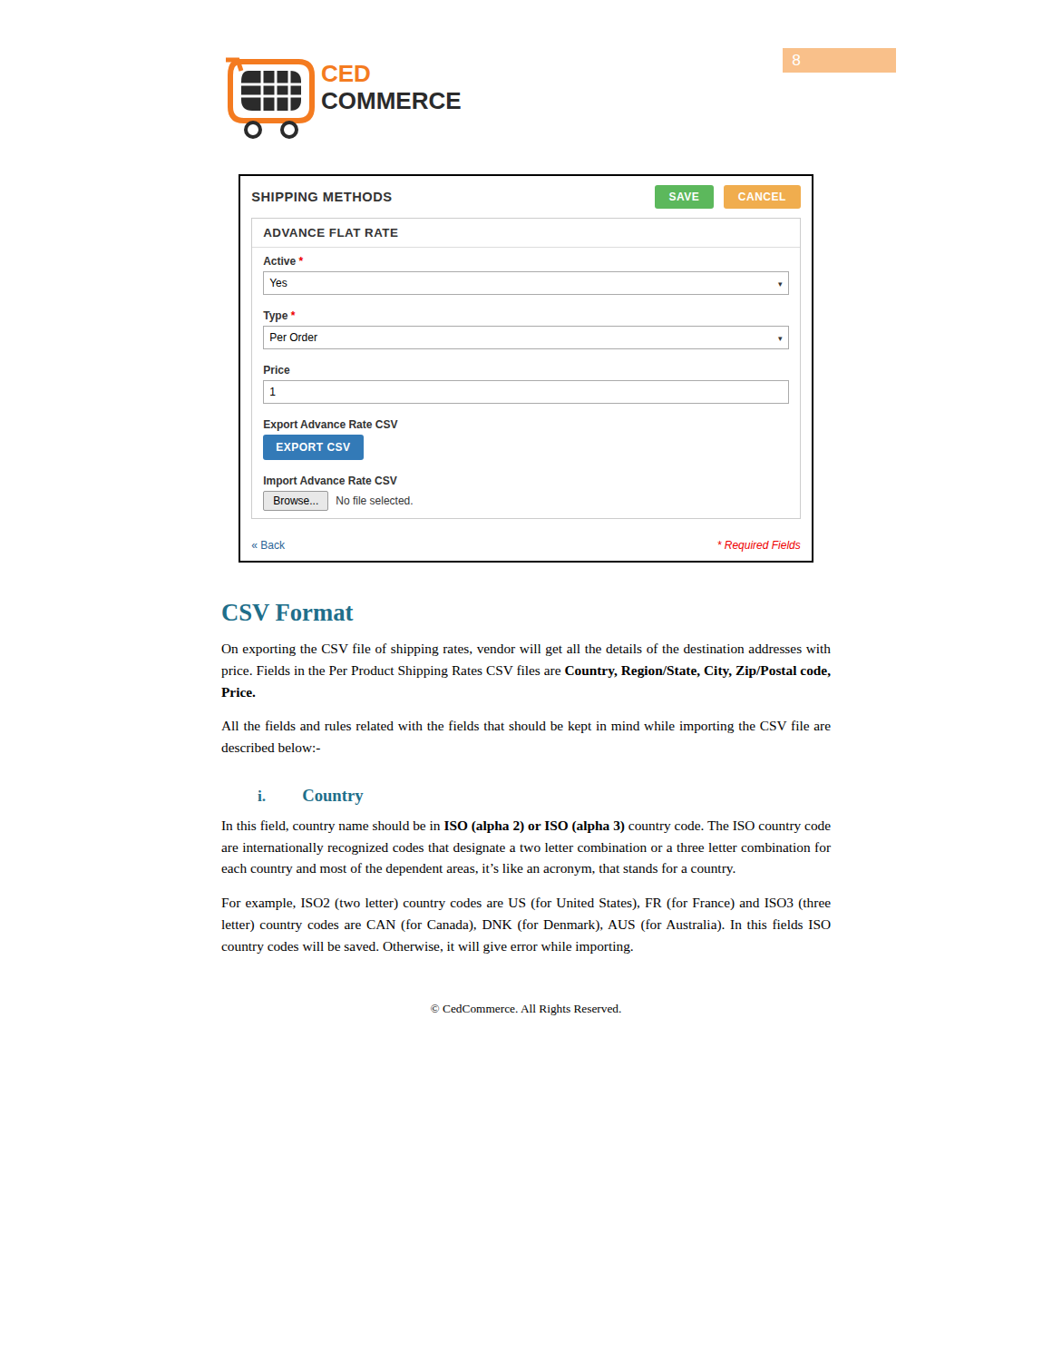8
CED COMMERCE
SHIPPING METHODS
SAVE CANCEL
ADVANCE FLAT RATE
Active *
Yes▾
Type *
Per Order▾
Price
1
Export Advance Rate CSV
EXPORT CSV
Import Advance Rate CSV
Browse... No file selected.
« Back * Required Fields
CSV Format
On exporting the CSV file of shipping rates, vendor will get all the details of the destination addresses with price. Fields in the Per Product Shipping Rates CSV files are Country, Region/State, City, Zip/Postal code, Price.
All the fields and rules related with the fields that should be kept in mind while importing the CSV file are described below:-
i. Country
In this field, country name should be in ISO (alpha 2) or ISO (alpha 3) country code. The ISO country code are internationally recognized codes that designate a two letter combination or a three letter combination for each country and most of the dependent areas, it’s like an acronym, that stands for a country.
For example, ISO2 (two letter) country codes are US (for United States), FR (for France) and ISO3 (three letter) country codes are CAN (for Canada), DNK (for Denmark), AUS (for Australia). In this fields ISO country codes will be saved. Otherwise, it will give error while importing.
© CedCommerce. All Rights Reserved.